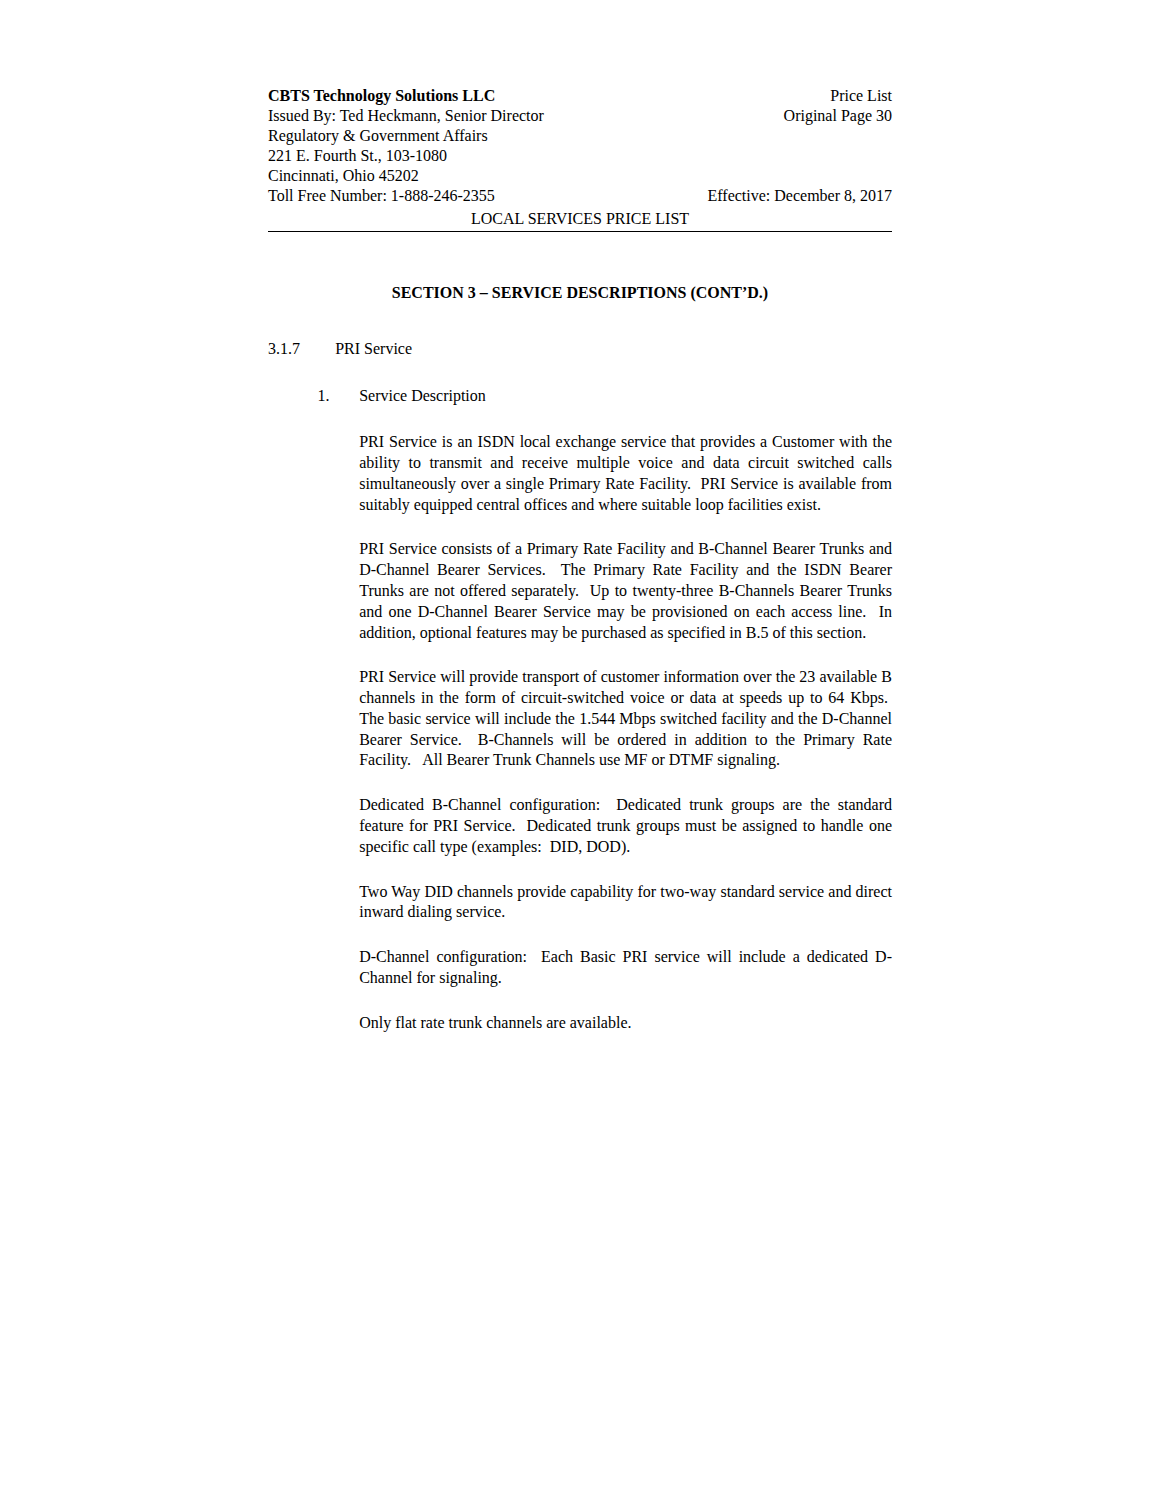| CBTS Technology Solutions LLC | Price List |
| Issued By: Ted Heckmann, Senior Director | Original Page 30 |
| Regulatory & Government Affairs | |
| 221 E. Fourth St., 103-1080 | |
| Cincinnati, Ohio 45202 | |
| Toll Free Number: 1-888-246-2355 | Effective: December 8, 2017 |
LOCAL SERVICES PRICE LIST
SECTION 3 – SERVICE DESCRIPTIONS (CONT’D.)
3.1.7 PRI Service
1. Service Description
PRI Service is an ISDN local exchange service that provides a Customer with the ability to transmit and receive multiple voice and data circuit switched calls simultaneously over a single Primary Rate Facility. PRI Service is available from suitably equipped central offices and where suitable loop facilities exist.
PRI Service consists of a Primary Rate Facility and B-Channel Bearer Trunks and D-Channel Bearer Services. The Primary Rate Facility and the ISDN Bearer Trunks are not offered separately. Up to twenty-three B-Channels Bearer Trunks and one D-Channel Bearer Service may be provisioned on each access line. In addition, optional features may be purchased as specified in B.5 of this section.
PRI Service will provide transport of customer information over the 23 available B channels in the form of circuit-switched voice or data at speeds up to 64 Kbps. The basic service will include the 1.544 Mbps switched facility and the D-Channel Bearer Service. B-Channels will be ordered in addition to the Primary Rate Facility. All Bearer Trunk Channels use MF or DTMF signaling.
Dedicated B-Channel configuration: Dedicated trunk groups are the standard feature for PRI Service. Dedicated trunk groups must be assigned to handle one specific call type (examples: DID, DOD).
Two Way DID channels provide capability for two-way standard service and direct inward dialing service.
D-Channel configuration: Each Basic PRI service will include a dedicated D-Channel for signaling.
Only flat rate trunk channels are available.